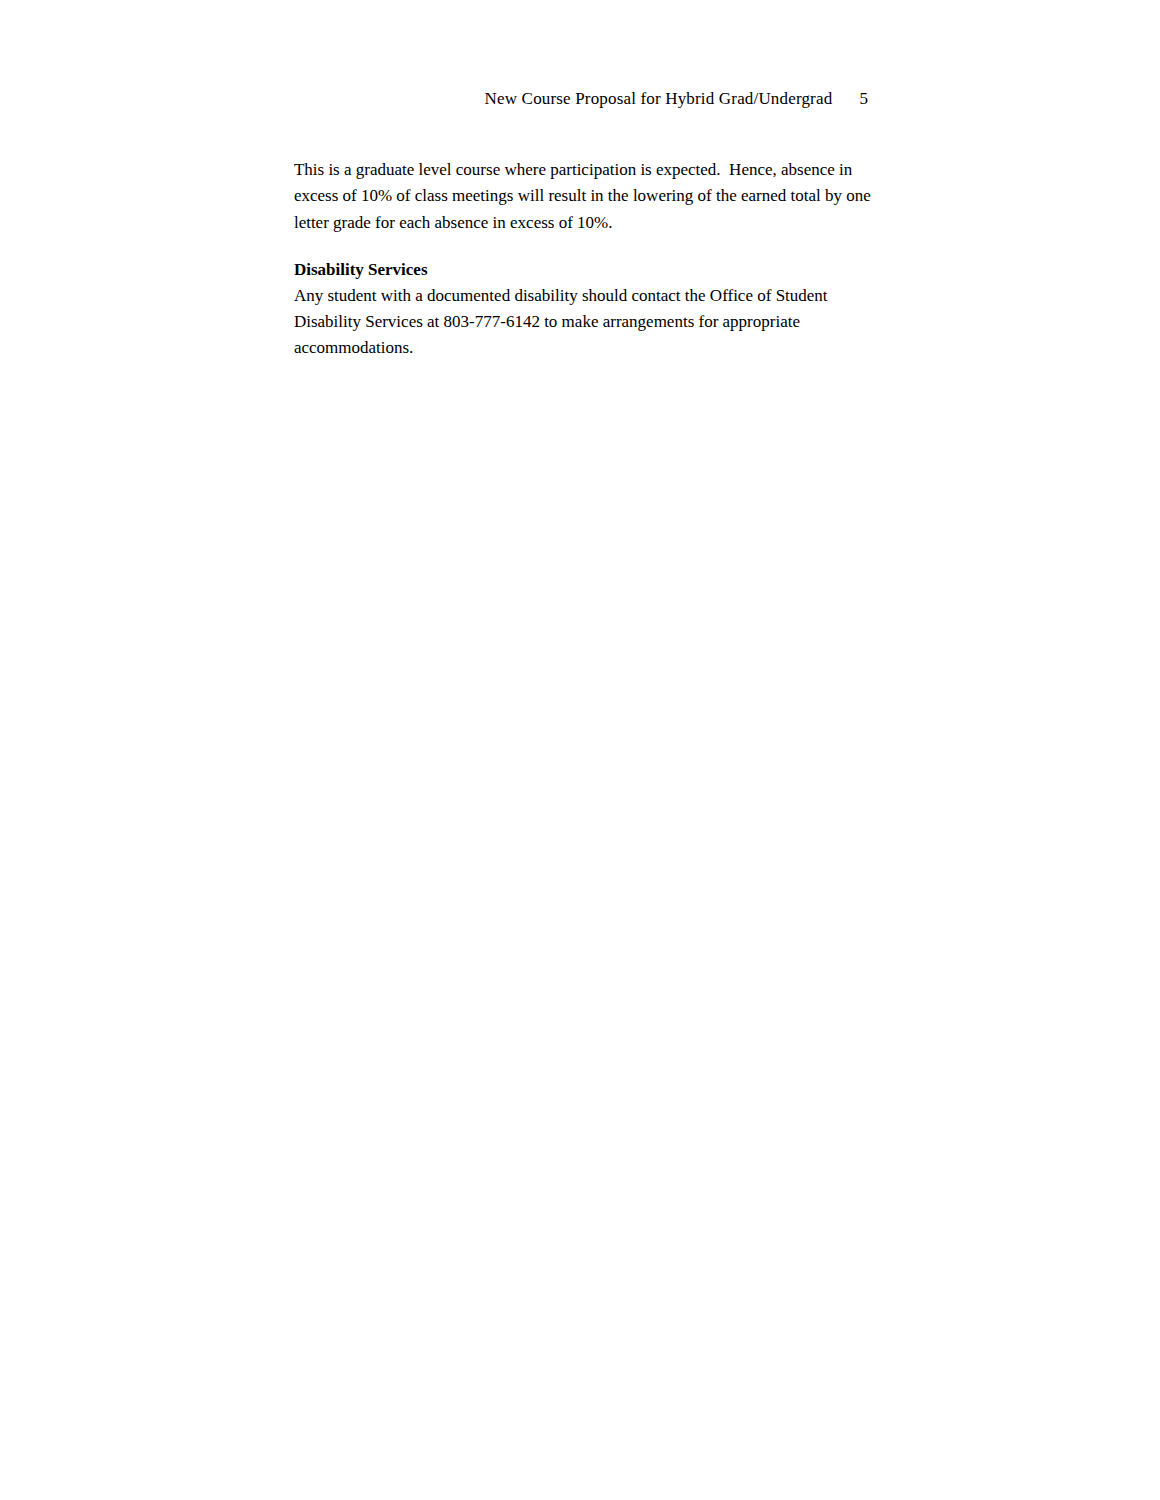New Course Proposal for Hybrid Grad/Undergrad 5
This is a graduate level course where participation is expected. Hence, absence in excess of 10% of class meetings will result in the lowering of the earned total by one letter grade for each absence in excess of 10%.
Disability Services
Any student with a documented disability should contact the Office of Student Disability Services at 803-777-6142 to make arrangements for appropriate accommodations.